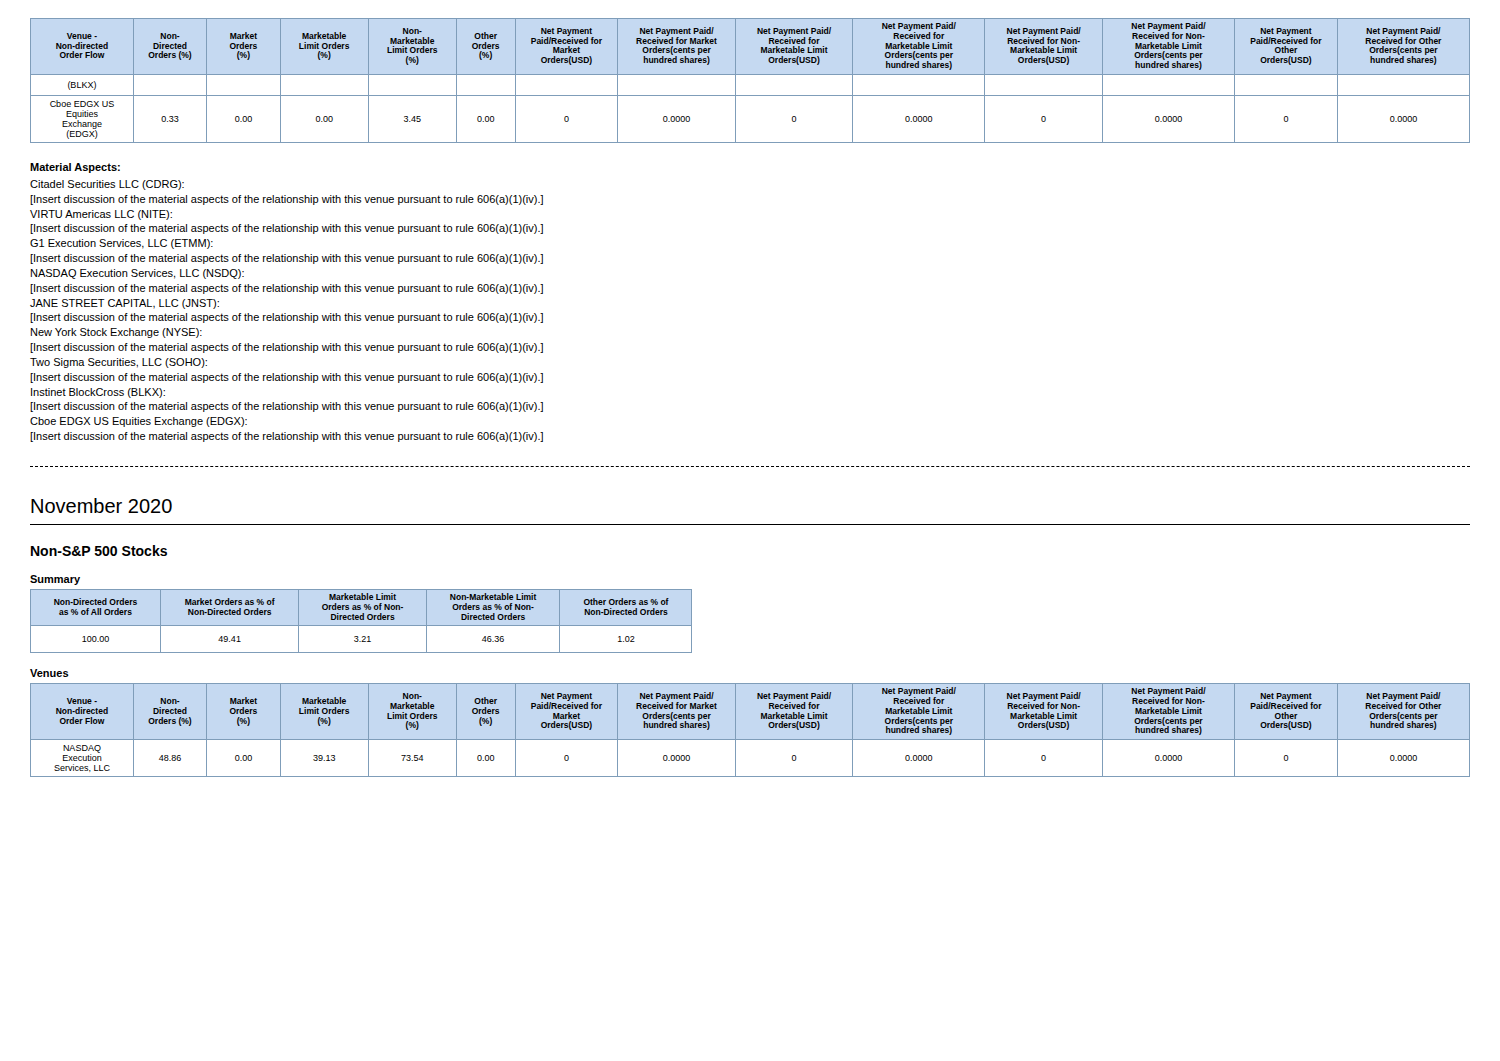| Venue - Non-directed Order Flow | Non- Directed Orders (%) | Market Orders (%) | Marketable Limit Orders (%) | Non- Marketable Limit Orders (%) | Other Orders (%) | Net Payment Paid/Received for Market Orders(USD) | Net Payment Paid/ Received for Market Orders(cents per hundred shares) | Net Payment Paid/ Received for Marketable Limit Orders(USD) | Net Payment Paid/ Received for Marketable Limit Orders(cents per hundred shares) | Net Payment Paid/ Received for Non- Marketable Limit Orders(USD) | Net Payment Paid/ Received for Non- Marketable Limit Orders(cents per hundred shares) | Net Payment Paid/Received for Other Orders(USD) | Net Payment Paid/ Received for Other Orders(cents per hundred shares) |
| --- | --- | --- | --- | --- | --- | --- | --- | --- | --- | --- | --- | --- | --- |
| (BLKX) | | | | | | | | | | | | | |
| Cboe EDGX US Equities Exchange (EDGX) | 0.33 | 0.00 | 0.00 | 3.45 | 0.00 | 0 | 0.0000 | 0 | 0.0000 | 0 | 0.0000 | 0 | 0.0000 |
Material Aspects:
Citadel Securities LLC (CDRG):
[Insert discussion of the material aspects of the relationship with this venue pursuant to rule 606(a)(1)(iv).]
VIRTU Americas LLC (NITE):
[Insert discussion of the material aspects of the relationship with this venue pursuant to rule 606(a)(1)(iv).]
G1 Execution Services, LLC (ETMM):
[Insert discussion of the material aspects of the relationship with this venue pursuant to rule 606(a)(1)(iv).]
NASDAQ Execution Services, LLC (NSDQ):
[Insert discussion of the material aspects of the relationship with this venue pursuant to rule 606(a)(1)(iv).]
JANE STREET CAPITAL, LLC (JNST):
[Insert discussion of the material aspects of the relationship with this venue pursuant to rule 606(a)(1)(iv).]
New York Stock Exchange (NYSE):
[Insert discussion of the material aspects of the relationship with this venue pursuant to rule 606(a)(1)(iv).]
Two Sigma Securities, LLC (SOHO):
[Insert discussion of the material aspects of the relationship with this venue pursuant to rule 606(a)(1)(iv).]
Instinet BlockCross (BLKX):
[Insert discussion of the material aspects of the relationship with this venue pursuant to rule 606(a)(1)(iv).]
Cboe EDGX US Equities Exchange (EDGX):
[Insert discussion of the material aspects of the relationship with this venue pursuant to rule 606(a)(1)(iv).]
November 2020
Non-S&P 500 Stocks
Summary
| Non-Directed Orders as % of All Orders | Market Orders as % of Non-Directed Orders | Marketable Limit Orders as % of Non- Directed Orders | Non-Marketable Limit Orders as % of Non- Directed Orders | Other Orders as % of Non-Directed Orders |
| --- | --- | --- | --- | --- |
| 100.00 | 49.41 | 3.21 | 46.36 | 1.02 |
Venues
| Venue - Non-directed Order Flow | Non- Directed Orders (%) | Market Orders (%) | Marketable Limit Orders (%) | Non- Marketable Limit Orders (%) | Other Orders (%) | Net Payment Paid/Received for Market Orders(USD) | Net Payment Paid/ Received for Market Orders(cents per hundred shares) | Net Payment Paid/ Received for Marketable Limit Orders(USD) | Net Payment Paid/ Received for Marketable Limit Orders(cents per hundred shares) | Net Payment Paid/ Received for Non- Marketable Limit Orders(USD) | Net Payment Paid/ Received for Non- Marketable Limit Orders(cents per hundred shares) | Net Payment Paid/Received for Other Orders(USD) | Net Payment Paid/ Received for Other Orders(cents per hundred shares) |
| --- | --- | --- | --- | --- | --- | --- | --- | --- | --- | --- | --- | --- | --- |
| NASDAQ Execution Services, LLC | 48.86 | 0.00 | 39.13 | 73.54 | 0.00 | 0 | 0.0000 | 0 | 0.0000 | 0 | 0.0000 | 0 | 0.0000 |